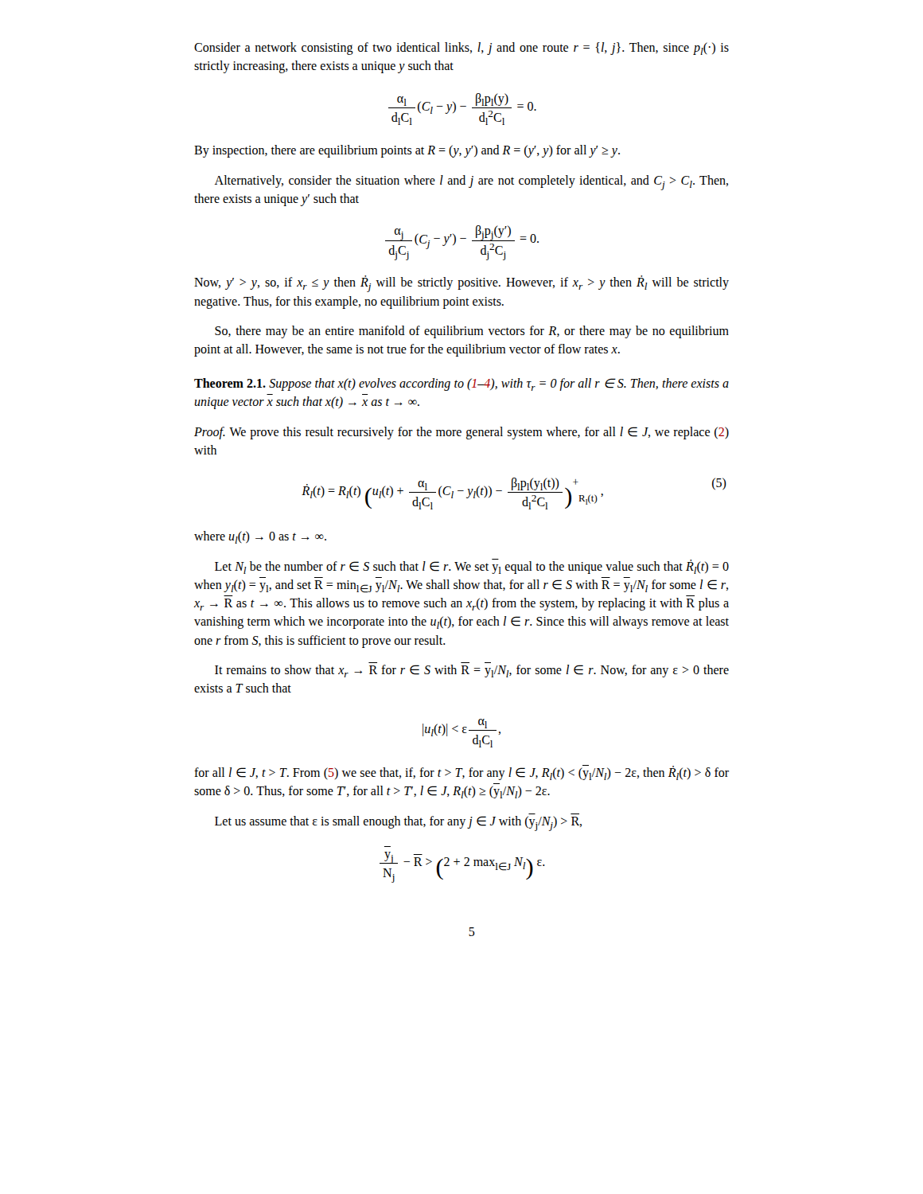Consider a network consisting of two identical links, l, j and one route r = {l, j}. Then, since pl(·) is strictly increasing, there exists a unique y such that
αl dlCl(Cl − y) − βlpl(y) dl2Cl = 0.
By inspection, there are equilibrium points at R = (y, y′) and R = (y′, y) for all y′ ≥ y.
Alternatively, consider the situation where l and j are not completely identical, and Cj > Cl. Then, there exists a unique y′ such that
αj djCj(Cj − y′) − βjpj(y′) dj2Cj = 0.
Now, y′ > y, so, if xr ≤ y then Ṙj will be strictly positive. However, if xr > y then Ṙl will be strictly negative. Thus, for this example, no equilibrium point exists.
So, there may be an entire manifold of equilibrium vectors for R, or there may be no equilibrium point at all. However, the same is not true for the equilibrium vector of flow rates x.
Theorem 2.1. Suppose that x(t) evolves according to (1–4), with τr = 0 for all r ∈ S. Then, there exists a unique vector x such that x(t) → x as t → ∞.
Proof. We prove this result recursively for the more general system where, for all l ∈ J, we replace (2) with
(5) Ṙl(t) = Rl(t) (ul(t) + αl dlCl(Cl − yl(t)) − βlpl(yl(t)) dl2Cl)+Rl(t) ,
where ul(t) → 0 as t → ∞.
Let Nl be the number of r ∈ S such that l ∈ r. We set yl equal to the unique value such that Ṙl(t) = 0 when yl(t) = yl, and set R = minl∈J yl/Nl. We shall show that, for all r ∈ S with R = yl/Nl for some l ∈ r, xr → R as t → ∞. This allows us to remove such an xr(t) from the system, by replacing it with R plus a vanishing term which we incorporate into the ul(t), for each l ∈ r. Since this will always remove at least one r from S, this is sufficient to prove our result.
It remains to show that xr → R for r ∈ S with R = yl/Nl, for some l ∈ r. Now, for any ε > 0 there exists a T such that
|ul(t)| < εαl dlCl,
for all l ∈ J, t > T. From (5) we see that, if, for t > T, for any l ∈ J, Rl(t) < (yl/Nl) − 2ε, then Ṙl(t) > δ for some δ > 0. Thus, for some T′, for all t > T′, l ∈ J, Rl(t) ≥ (yl/Nl) − 2ε.
Let us assume that ε is small enough that, for any j ∈ J with (yj/Nj) > R,
yj Nj − R > (2 + 2 maxl∈J Nl) ε.
5